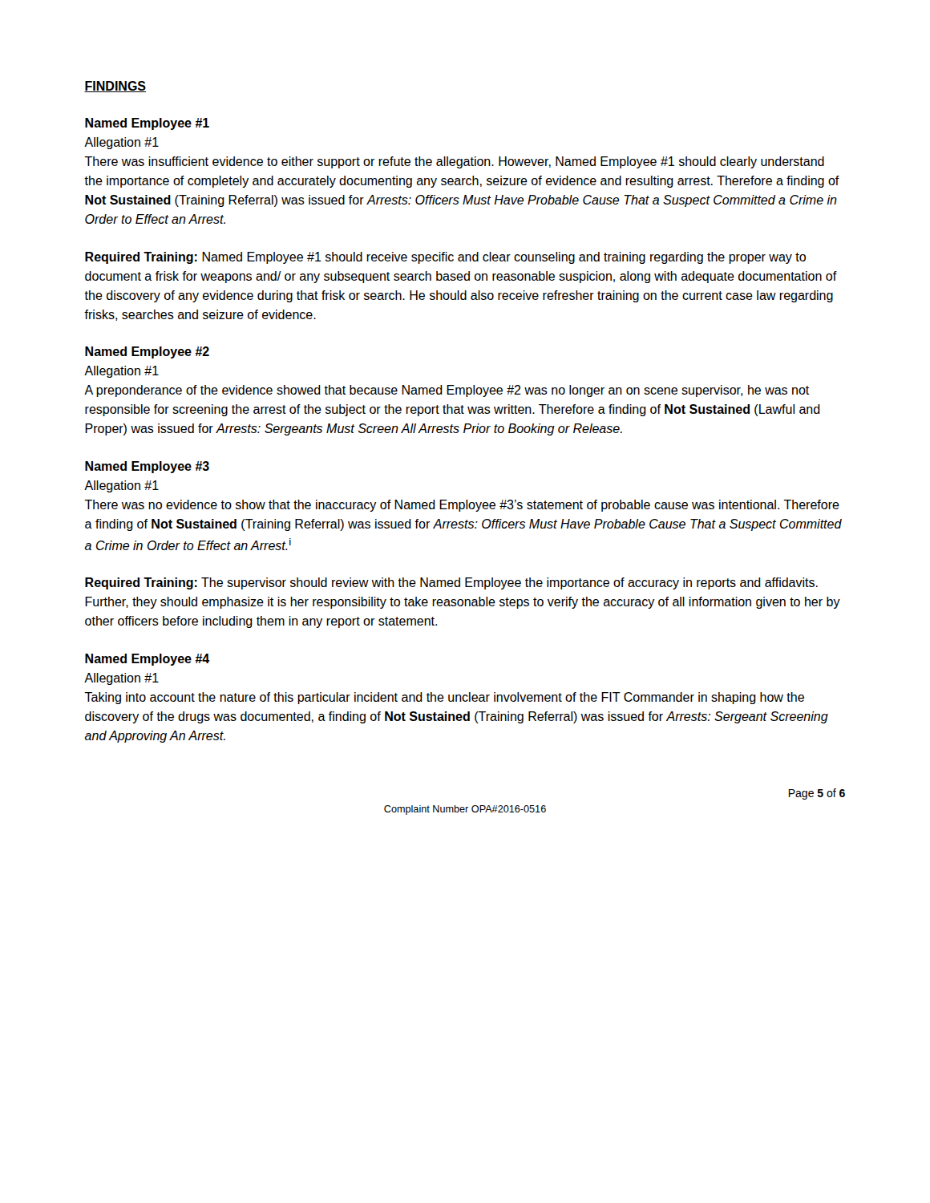FINDINGS
Named Employee #1
Allegation #1
There was insufficient evidence to either support or refute the allegation. However, Named Employee #1 should clearly understand the importance of completely and accurately documenting any search, seizure of evidence and resulting arrest. Therefore a finding of Not Sustained (Training Referral) was issued for Arrests: Officers Must Have Probable Cause That a Suspect Committed a Crime in Order to Effect an Arrest.
Required Training: Named Employee #1 should receive specific and clear counseling and training regarding the proper way to document a frisk for weapons and/ or any subsequent search based on reasonable suspicion, along with adequate documentation of the discovery of any evidence during that frisk or search. He should also receive refresher training on the current case law regarding frisks, searches and seizure of evidence.
Named Employee #2
Allegation #1
A preponderance of the evidence showed that because Named Employee #2 was no longer an on scene supervisor, he was not responsible for screening the arrest of the subject or the report that was written. Therefore a finding of Not Sustained (Lawful and Proper) was issued for Arrests: Sergeants Must Screen All Arrests Prior to Booking or Release.
Named Employee #3
Allegation #1
There was no evidence to show that the inaccuracy of Named Employee #3’s statement of probable cause was intentional. Therefore a finding of Not Sustained (Training Referral) was issued for Arrests: Officers Must Have Probable Cause That a Suspect Committed a Crime in Order to Effect an Arrest.i
Required Training: The supervisor should review with the Named Employee the importance of accuracy in reports and affidavits. Further, they should emphasize it is her responsibility to take reasonable steps to verify the accuracy of all information given to her by other officers before including them in any report or statement.
Named Employee #4
Allegation #1
Taking into account the nature of this particular incident and the unclear involvement of the FIT Commander in shaping how the discovery of the drugs was documented, a finding of Not Sustained (Training Referral) was issued for Arrests: Sergeant Screening and Approving An Arrest.
Page 5 of 6
Complaint Number OPA#2016-0516